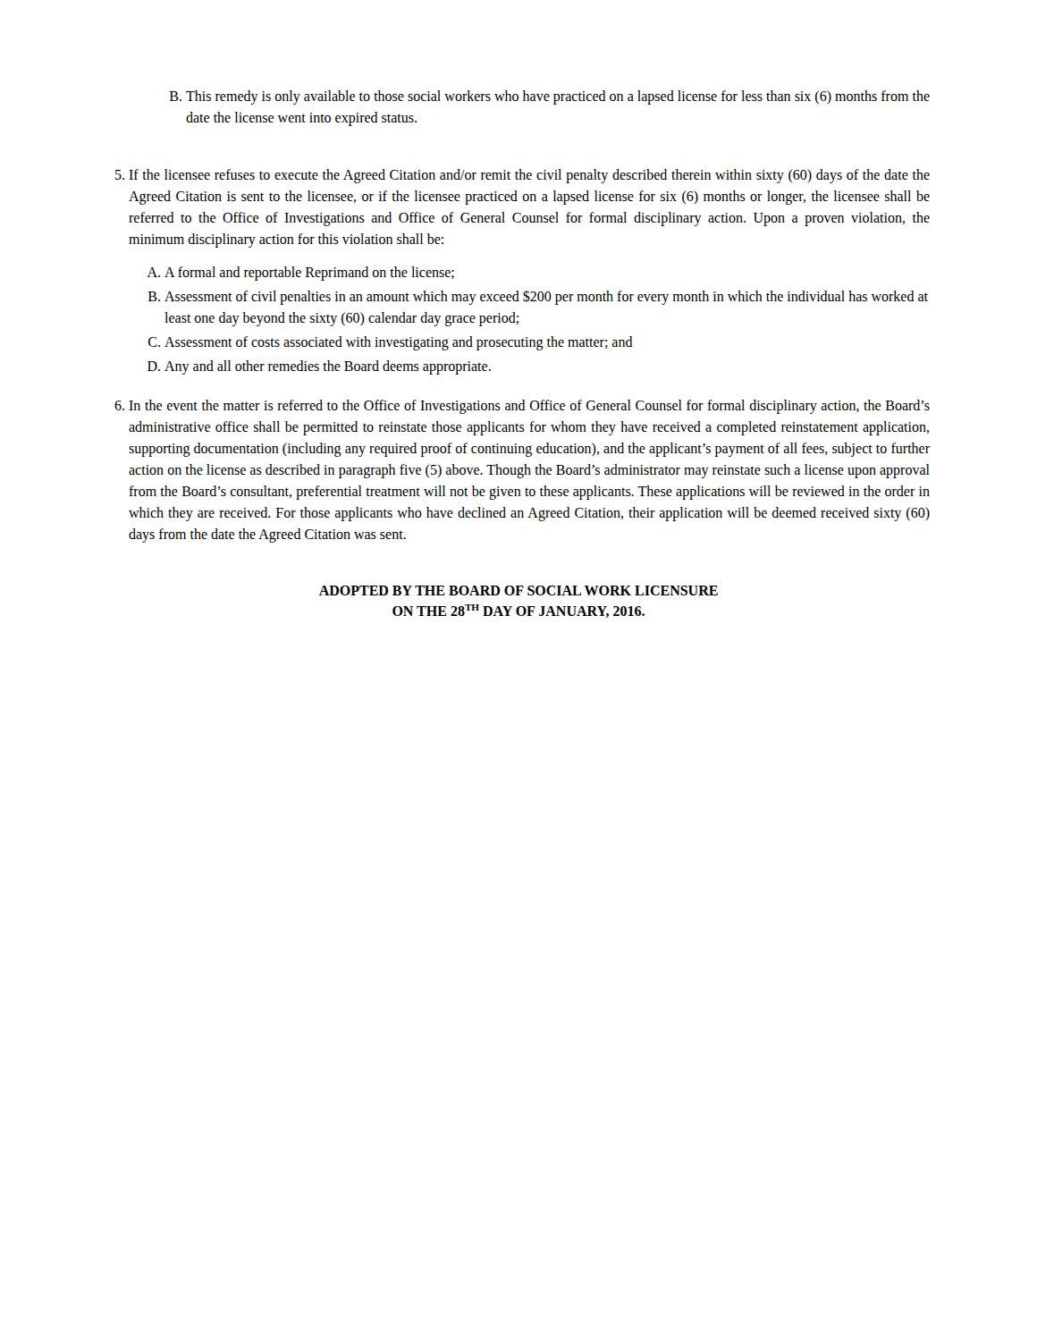This remedy is only available to those social workers who have practiced on a lapsed license for less than six (6) months from the date the license went into expired status.
If the licensee refuses to execute the Agreed Citation and/or remit the civil penalty described therein within sixty (60) days of the date the Agreed Citation is sent to the licensee, or if the licensee practiced on a lapsed license for six (6) months or longer, the licensee shall be referred to the Office of Investigations and Office of General Counsel for formal disciplinary action. Upon a proven violation, the minimum disciplinary action for this violation shall be:
A formal and reportable Reprimand on the license;
Assessment of civil penalties in an amount which may exceed $200 per month for every month in which the individual has worked at least one day beyond the sixty (60) calendar day grace period;
Assessment of costs associated with investigating and prosecuting the matter; and
Any and all other remedies the Board deems appropriate.
In the event the matter is referred to the Office of Investigations and Office of General Counsel for formal disciplinary action, the Board’s administrative office shall be permitted to reinstate those applicants for whom they have received a completed reinstatement application, supporting documentation (including any required proof of continuing education), and the applicant’s payment of all fees, subject to further action on the license as described in paragraph five (5) above. Though the Board’s administrator may reinstate such a license upon approval from the Board’s consultant, preferential treatment will not be given to these applicants. These applications will be reviewed in the order in which they are received. For those applicants who have declined an Agreed Citation, their application will be deemed received sixty (60) days from the date the Agreed Citation was sent.
ADOPTED BY THE BOARD OF SOCIAL WORK LICENSURE
ON THE 28TH DAY OF JANUARY, 2016.